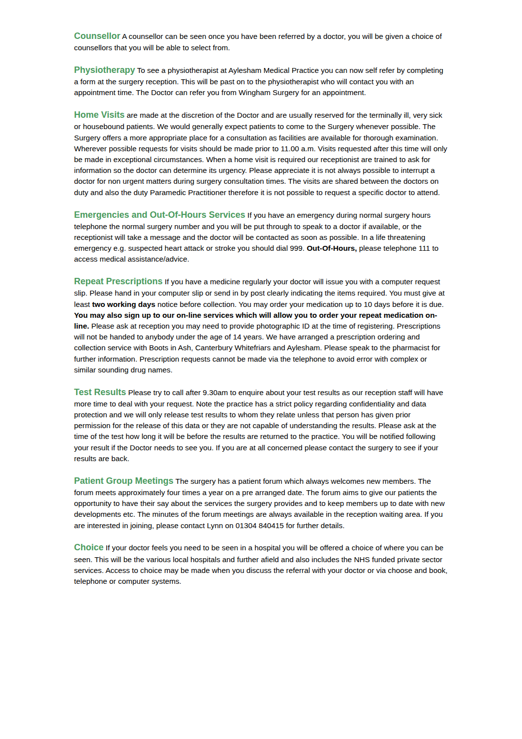Counsellor A counsellor can be seen once you have been referred by a doctor, you will be given a choice of counsellors that you will be able to select from.
Physiotherapy To see a physiotherapist at Aylesham Medical Practice you can now self refer by completing a form at the surgery reception. This will be past on to the physiotherapist who will contact you with an appointment time. The Doctor can refer you from Wingham Surgery for an appointment.
Home Visits are made at the discretion of the Doctor and are usually reserved for the terminally ill, very sick or housebound patients. We would generally expect patients to come to the Surgery whenever possible. The Surgery offers a more appropriate place for a consultation as facilities are available for thorough examination. Wherever possible requests for visits should be made prior to 11.00 a.m. Visits requested after this time will only be made in exceptional circumstances. When a home visit is required our receptionist are trained to ask for information so the doctor can determine its urgency. Please appreciate it is not always possible to interrupt a doctor for non urgent matters during surgery consultation times. The visits are shared between the doctors on duty and also the duty Paramedic Practitioner therefore it is not possible to request a specific doctor to attend.
Emergencies and Out-Of-Hours Services If you have an emergency during normal surgery hours telephone the normal surgery number and you will be put through to speak to a doctor if available, or the receptionist will take a message and the doctor will be contacted as soon as possible. In a life threatening emergency e.g. suspected heart attack or stroke you should dial 999. Out-Of-Hours, please telephone 111 to access medical assistance/advice.
Repeat Prescriptions If you have a medicine regularly your doctor will issue you with a computer request slip. Please hand in your computer slip or send in by post clearly indicating the items required. You must give at least two working days notice before collection. You may order your medication up to 10 days before it is due. You may also sign up to our on-line services which will allow you to order your repeat medication on-line. Please ask at reception you may need to provide photographic ID at the time of registering. Prescriptions will not be handed to anybody under the age of 14 years. We have arranged a prescription ordering and collection service with Boots in Ash, Canterbury Whitefriars and Aylesham. Please speak to the pharmacist for further information. Prescription requests cannot be made via the telephone to avoid error with complex or similar sounding drug names.
Test Results Please try to call after 9.30am to enquire about your test results as our reception staff will have more time to deal with your request. Note the practice has a strict policy regarding confidentiality and data protection and we will only release test results to whom they relate unless that person has given prior permission for the release of this data or they are not capable of understanding the results. Please ask at the time of the test how long it will be before the results are returned to the practice. You will be notified following your result if the Doctor needs to see you. If you are at all concerned please contact the surgery to see if your results are back.
Patient Group Meetings The surgery has a patient forum which always welcomes new members. The forum meets approximately four times a year on a pre arranged date. The forum aims to give our patients the opportunity to have their say about the services the surgery provides and to keep members up to date with new developments etc. The minutes of the forum meetings are always available in the reception waiting area. If you are interested in joining, please contact Lynn on 01304 840415 for further details.
Choice If your doctor feels you need to be seen in a hospital you will be offered a choice of where you can be seen. This will be the various local hospitals and further afield and also includes the NHS funded private sector services. Access to choice may be made when you discuss the referral with your doctor or via choose and book, telephone or computer systems.